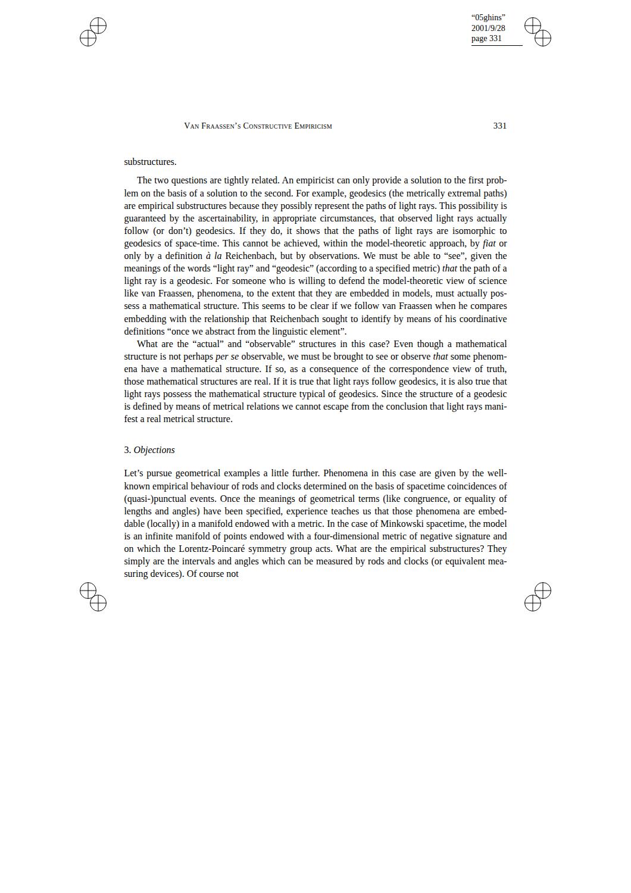“05ghins”
2001/9/28
page 331
Van Fraassen’s Constructive Empiricism 331
substructures.
The two questions are tightly related. An empiricist can only provide a solution to the first problem on the basis of a solution to the second. For example, geodesics (the metrically extremal paths) are empirical substructures because they possibly represent the paths of light rays. This possibility is guaranteed by the ascertainability, in appropriate circumstances, that observed light rays actually follow (or don’t) geodesics. If they do, it shows that the paths of light rays are isomorphic to geodesics of space-time. This cannot be achieved, within the model-theoretic approach, by fiat or only by a definition à la Reichenbach, but by observations. We must be able to “see”, given the meanings of the words “light ray” and “geodesic” (according to a specified metric) that the path of a light ray is a geodesic. For someone who is willing to defend the model-theoretic view of science like van Fraassen, phenomena, to the extent that they are embedded in models, must actually possess a mathematical structure. This seems to be clear if we follow van Fraassen when he compares embedding with the relationship that Reichenbach sought to identify by means of his coordinative definitions “once we abstract from the linguistic element”.
What are the “actual” and “observable” structures in this case? Even though a mathematical structure is not perhaps per se observable, we must be brought to see or observe that some phenomena have a mathematical structure. If so, as a consequence of the correspondence view of truth, those mathematical structures are real. If it is true that light rays follow geodesics, it is also true that light rays possess the mathematical structure typical of geodesics. Since the structure of a geodesic is defined by means of metrical relations we cannot escape from the conclusion that light rays manifest a real metrical structure.
3. Objections
Let’s pursue geometrical examples a little further. Phenomena in this case are given by the well-known empirical behaviour of rods and clocks determined on the basis of spacetime coincidences of (quasi-)punctual events. Once the meanings of geometrical terms (like congruence, or equality of lengths and angles) have been specified, experience teaches us that those phenomena are embeddable (locally) in a manifold endowed with a metric. In the case of Minkowski spacetime, the model is an infinite manifold of points endowed with a four-dimensional metric of negative signature and on which the Lorentz-Poincaré symmetry group acts. What are the empirical substructures? They simply are the intervals and angles which can be measured by rods and clocks (or equivalent measuring devices). Of course not